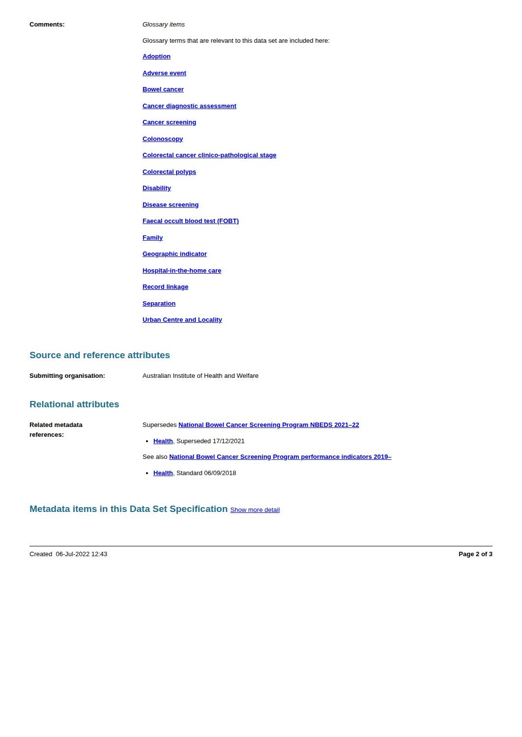Comments:
Glossary items
Glossary terms that are relevant to this data set are included here:
Adoption Adverse event Bowel cancer Cancer diagnostic assessment Cancer screening Colonoscopy Colorectal cancer clinico-pathological stage Colorectal polyps Disability Disease screening Faecal occult blood test (FOBT) Family Geographic indicator Hospital-in-the-home care Record linkage Separation Urban Centre and Locality
Source and reference attributes
Submitting organisation:
Australian Institute of Health and Welfare
Relational attributes
Related metadata
references:
Supersedes National Bowel Cancer Screening Program NBEDS 2021–22
Health, Superseded 17/12/2021
See also National Bowel Cancer Screening Program performance indicators 2019–
Health, Standard 06/09/2018
Metadata items in this Data Set Specification Show more detail
Created 06-Jul-2022 12:43
Page 2 of 3